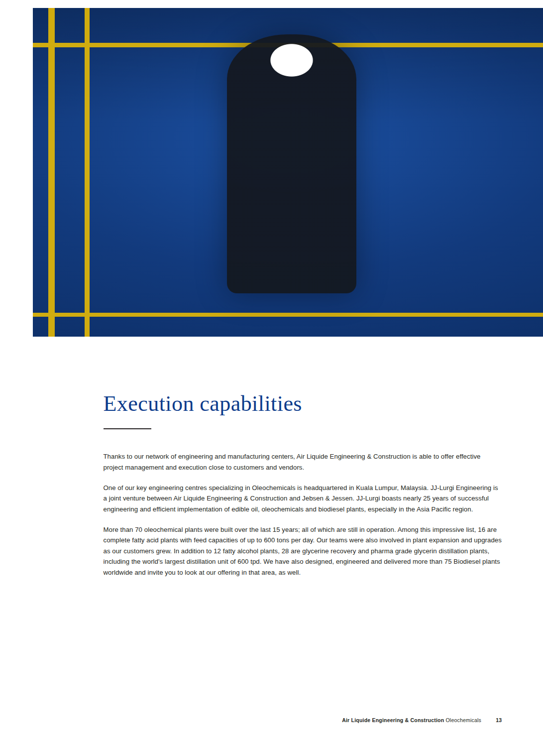Execution capabilities
Thanks to our network of engineering and manufacturing centers, Air Liquide Engineering & Construction is able to offer effective project management and execution close to customers and vendors.
One of our key engineering centres specializing in Oleochemicals is headquartered in Kuala Lumpur, Malaysia. JJ-Lurgi Engineering is a joint venture between Air Liquide Engineering & Construction and Jebsen & Jessen. JJ-Lurgi boasts nearly 25 years of successful engineering and efficient implementation of edible oil, oleochemicals and biodiesel plants, especially in the Asia Pacific region.
More than 70 oleochemical plants were built over the last 15 years; all of which are still in operation. Among this impressive list, 16 are complete fatty acid plants with feed capacities of up to 600 tons per day. Our teams were also involved in plant expansion and upgrades as our customers grew. In addition to 12 fatty alcohol plants, 28 are glycerine recovery and pharma grade glycerin distillation plants, including the world's largest distillation unit of 600 tpd. We have also designed, engineered and delivered more than 75 Biodiesel plants worldwide and invite you to look at our offering in that area, as well.
Air Liquide Engineering & Construction Oleochemicals 13